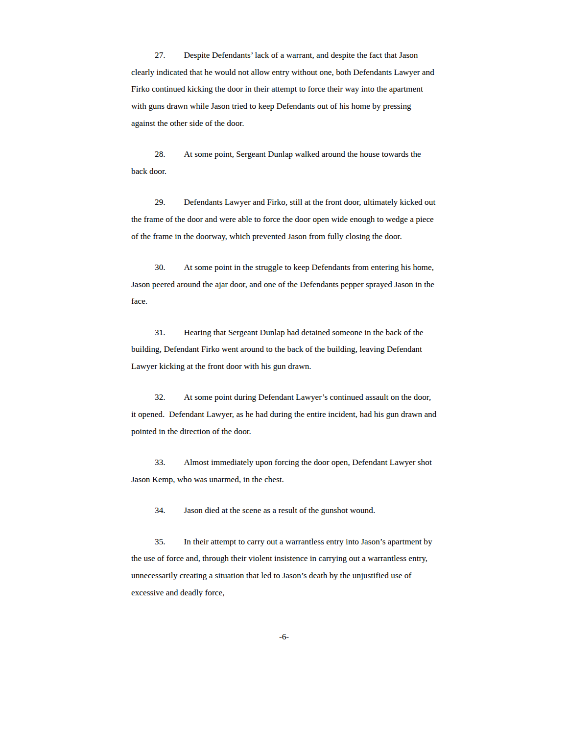27. Despite Defendants’ lack of a warrant, and despite the fact that Jason clearly indicated that he would not allow entry without one, both Defendants Lawyer and Firko continued kicking the door in their attempt to force their way into the apartment with guns drawn while Jason tried to keep Defendants out of his home by pressing against the other side of the door.
28. At some point, Sergeant Dunlap walked around the house towards the back door.
29. Defendants Lawyer and Firko, still at the front door, ultimately kicked out the frame of the door and were able to force the door open wide enough to wedge a piece of the frame in the doorway, which prevented Jason from fully closing the door.
30. At some point in the struggle to keep Defendants from entering his home, Jason peered around the ajar door, and one of the Defendants pepper sprayed Jason in the face.
31. Hearing that Sergeant Dunlap had detained someone in the back of the building, Defendant Firko went around to the back of the building, leaving Defendant Lawyer kicking at the front door with his gun drawn.
32. At some point during Defendant Lawyer’s continued assault on the door, it opened. Defendant Lawyer, as he had during the entire incident, had his gun drawn and pointed in the direction of the door.
33. Almost immediately upon forcing the door open, Defendant Lawyer shot Jason Kemp, who was unarmed, in the chest.
34. Jason died at the scene as a result of the gunshot wound.
35. In their attempt to carry out a warrantless entry into Jason’s apartment by the use of force and, through their violent insistence in carrying out a warrantless entry, unnecessarily creating a situation that led to Jason’s death by the unjustified use of excessive and deadly force,
-6-